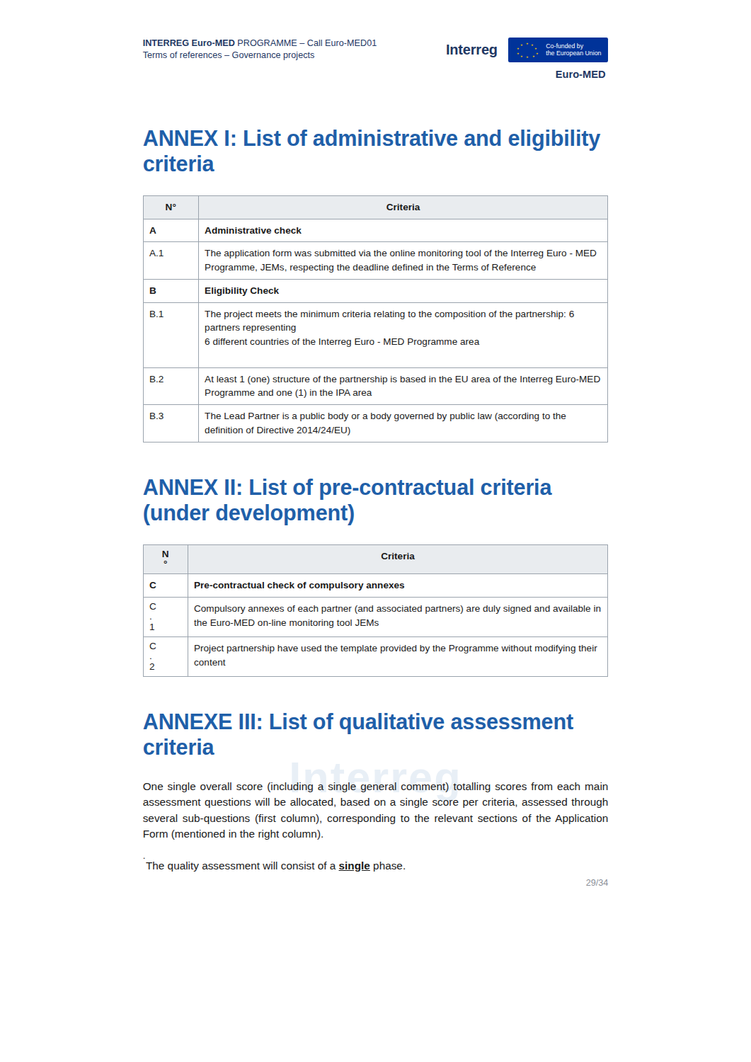INTERREG Euro-MED PROGRAMME – Call Euro-MED01
Terms of references – Governance projects
Interreg
★ ★ ★ ★ ★ ★ ★ ★ ★ ★
Co-funded by
the European Union
Euro-MED
Interreg
ANNEX I: List of administrative and eligibility criteria
| N° | Criteria |
| --- | --- |
| A | Administrative check |
| A.1 | The application form was submitted via the online monitoring tool of the Interreg Euro - MED Programme, JEMs, respecting the deadline defined in the Terms of Reference |
| B | Eligibility Check |
| B.1 | The project meets the minimum criteria relating to the composition of the partnership: 6 partners representing 6 different countries of the Interreg Euro - MED Programme area |
| B.2 | At least 1 (one) structure of the partnership is based in the EU area of the Interreg Euro-MED Programme and one (1) in the IPA area |
| B.3 | The Lead Partner is a public body or a body governed by public law (according to the definition of Directive 2014/24/EU) |
ANNEX II: List of pre-contractual criteria (under development)
| N ° | Criteria |
| --- | --- |
| C | Pre-contractual check of compulsory annexes |
| C . 1 | Compulsory annexes of each partner (and associated partners) are duly signed and available in the Euro-MED on-line monitoring tool JEMs |
| C . 2 | Project partnership have used the template provided by the Programme without modifying their content |
ANNEXE III: List of qualitative assessment criteria
One single overall score (including a single general comment) totalling scores from each main assessment questions will be allocated, based on a single score per criteria, assessed through several sub-questions (first column), corresponding to the relevant sections of the Application Form (mentioned in the right column).
The quality assessment will consist of a single phase.
.
29/34